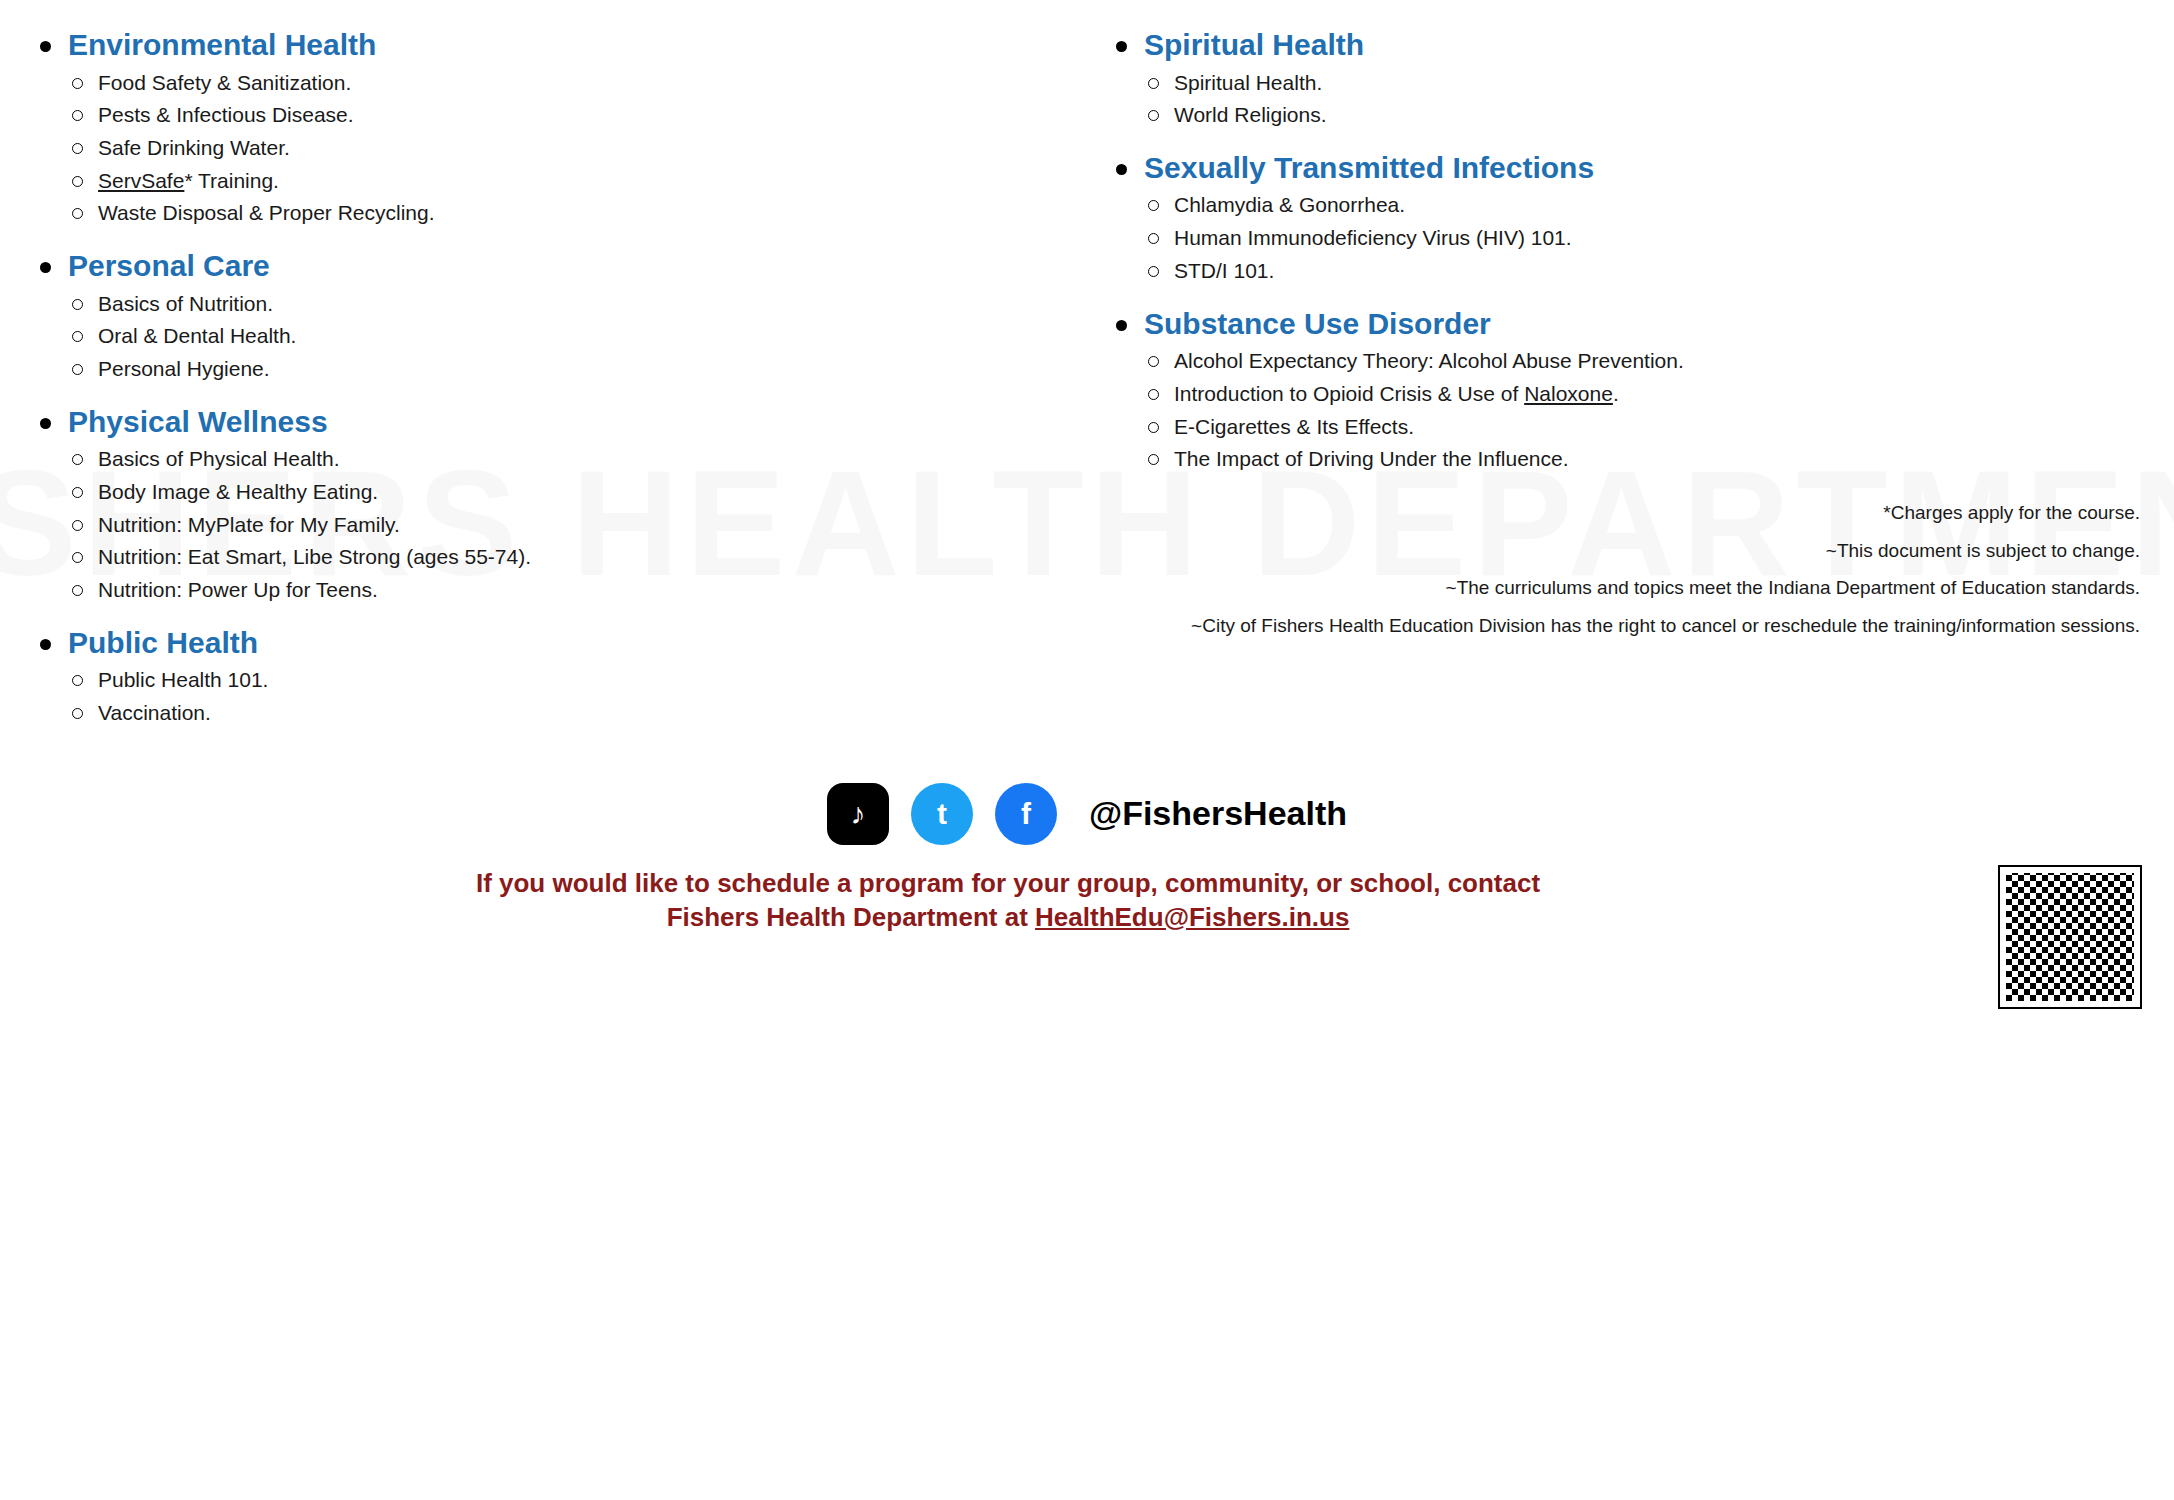FISHERS HEALTH DEPARTMENT
Environmental Health
Food Safety & Sanitization.
Pests & Infectious Disease.
Safe Drinking Water.
ServSafe* Training.
Waste Disposal & Proper Recycling.
Personal Care
Basics of Nutrition.
Oral & Dental Health.
Personal Hygiene.
Physical Wellness
Basics of Physical Health.
Body Image & Healthy Eating.
Nutrition: MyPlate for My Family.
Nutrition: Eat Smart, Libe Strong (ages 55-74).
Nutrition: Power Up for Teens.
Public Health
Public Health 101.
Vaccination.
Spiritual Health
Spiritual Health.
World Religions.
Sexually Transmitted Infections
Chlamydia & Gonorrhea.
Human Immunodeficiency Virus (HIV) 101.
STD/I 101.
Substance Use Disorder
Alcohol Expectancy Theory: Alcohol Abuse Prevention.
Introduction to Opioid Crisis & Use of Naloxone.
E-Cigarettes & Its Effects.
The Impact of Driving Under the Influence.
*Charges apply for the course.
~This document is subject to change.
~The curriculums and topics meet the Indiana Department of Education standards.
~City of Fishers Health Education Division has the right to cancel or reschedule the training/information sessions.
♪
t
f
@FishersHealth
If you would like to schedule a program for your group, community, or school, contact
Fishers Health Department at HealthEdu@Fishers.in.us